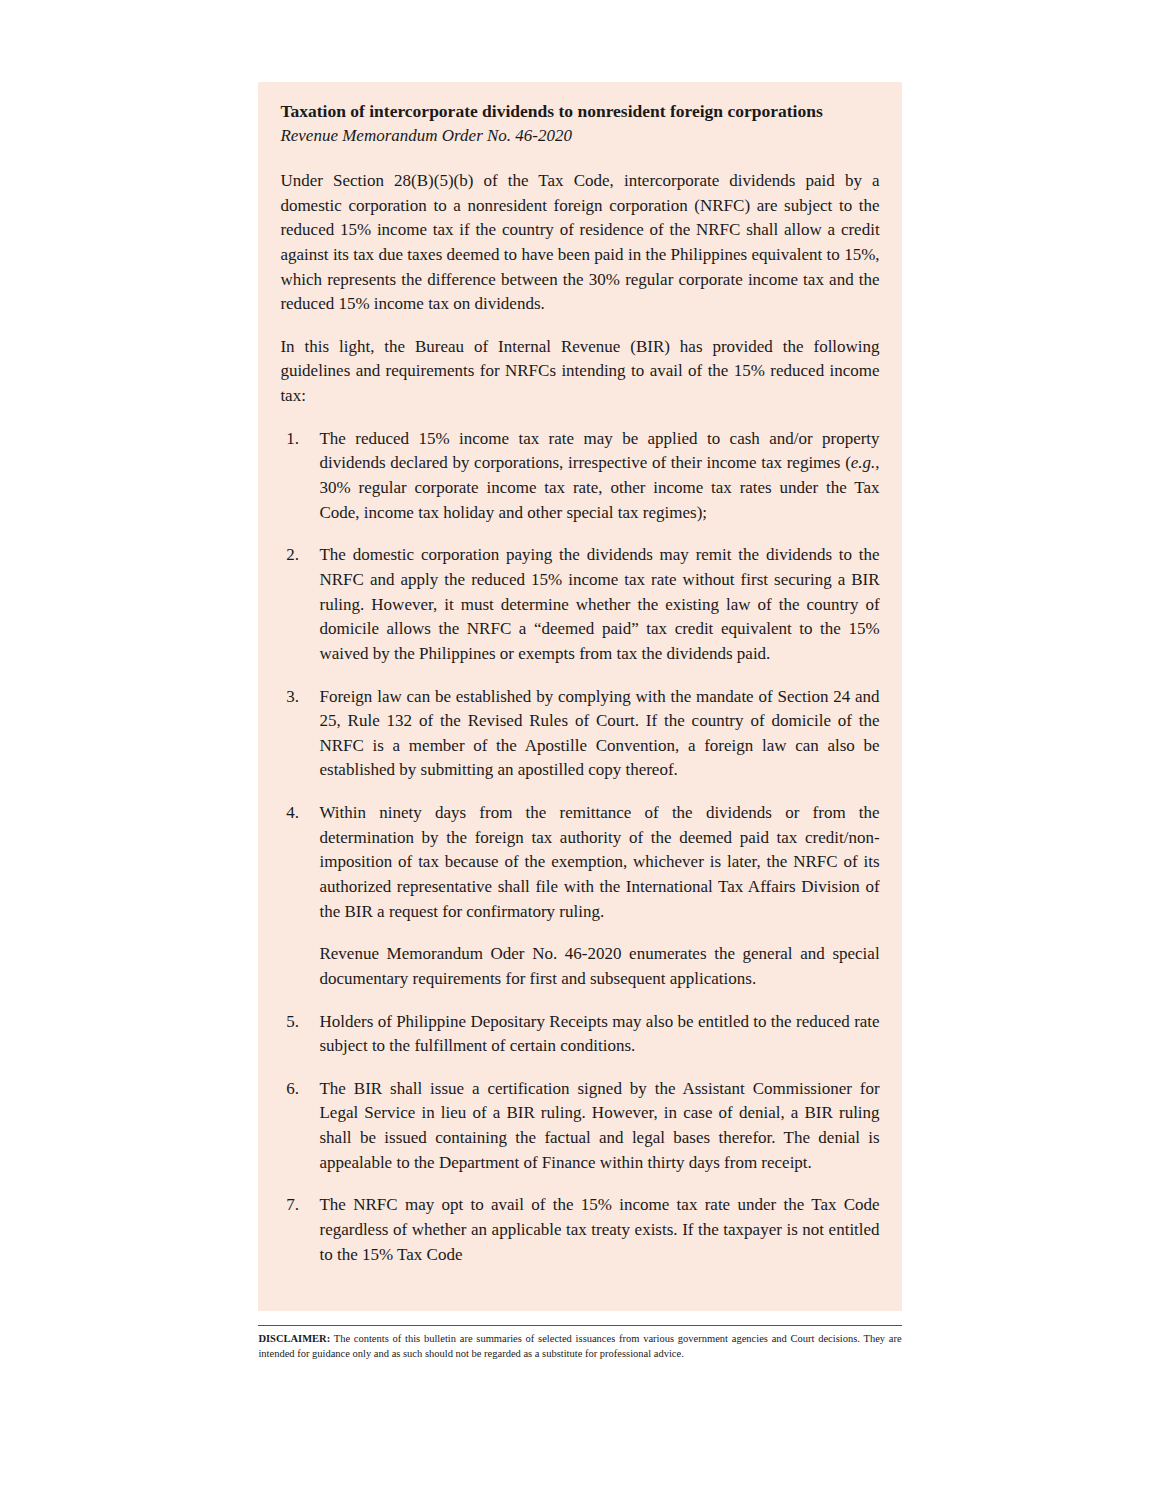Taxation of intercorporate dividends to nonresident foreign corporations
Revenue Memorandum Order No. 46-2020
Under Section 28(B)(5)(b) of the Tax Code, intercorporate dividends paid by a domestic corporation to a nonresident foreign corporation (NRFC) are subject to the reduced 15% income tax if the country of residence of the NRFC shall allow a credit against its tax due taxes deemed to have been paid in the Philippines equivalent to 15%, which represents the difference between the 30% regular corporate income tax and the reduced 15% income tax on dividends.
In this light, the Bureau of Internal Revenue (BIR) has provided the following guidelines and requirements for NRFCs intending to avail of the 15% reduced income tax:
The reduced 15% income tax rate may be applied to cash and/or property dividends declared by corporations, irrespective of their income tax regimes (e.g., 30% regular corporate income tax rate, other income tax rates under the Tax Code, income tax holiday and other special tax regimes);
The domestic corporation paying the dividends may remit the dividends to the NRFC and apply the reduced 15% income tax rate without first securing a BIR ruling. However, it must determine whether the existing law of the country of domicile allows the NRFC a “deemed paid” tax credit equivalent to the 15% waived by the Philippines or exempts from tax the dividends paid.
Foreign law can be established by complying with the mandate of Section 24 and 25, Rule 132 of the Revised Rules of Court. If the country of domicile of the NRFC is a member of the Apostille Convention, a foreign law can also be established by submitting an apostilled copy thereof.
Within ninety days from the remittance of the dividends or from the determination by the foreign tax authority of the deemed paid tax credit/non-imposition of tax because of the exemption, whichever is later, the NRFC of its authorized representative shall file with the International Tax Affairs Division of the BIR a request for confirmatory ruling.
Revenue Memorandum Oder No. 46-2020 enumerates the general and special documentary requirements for first and subsequent applications.
Holders of Philippine Depositary Receipts may also be entitled to the reduced rate subject to the fulfillment of certain conditions.
The BIR shall issue a certification signed by the Assistant Commissioner for Legal Service in lieu of a BIR ruling. However, in case of denial, a BIR ruling shall be issued containing the factual and legal bases therefor. The denial is appealable to the Department of Finance within thirty days from receipt.
The NRFC may opt to avail of the 15% income tax rate under the Tax Code regardless of whether an applicable tax treaty exists. If the taxpayer is not entitled to the 15% Tax Code
DISCLAIMER: The contents of this bulletin are summaries of selected issuances from various government agencies and Court decisions. They are intended for guidance only and as such should not be regarded as a substitute for professional advice.